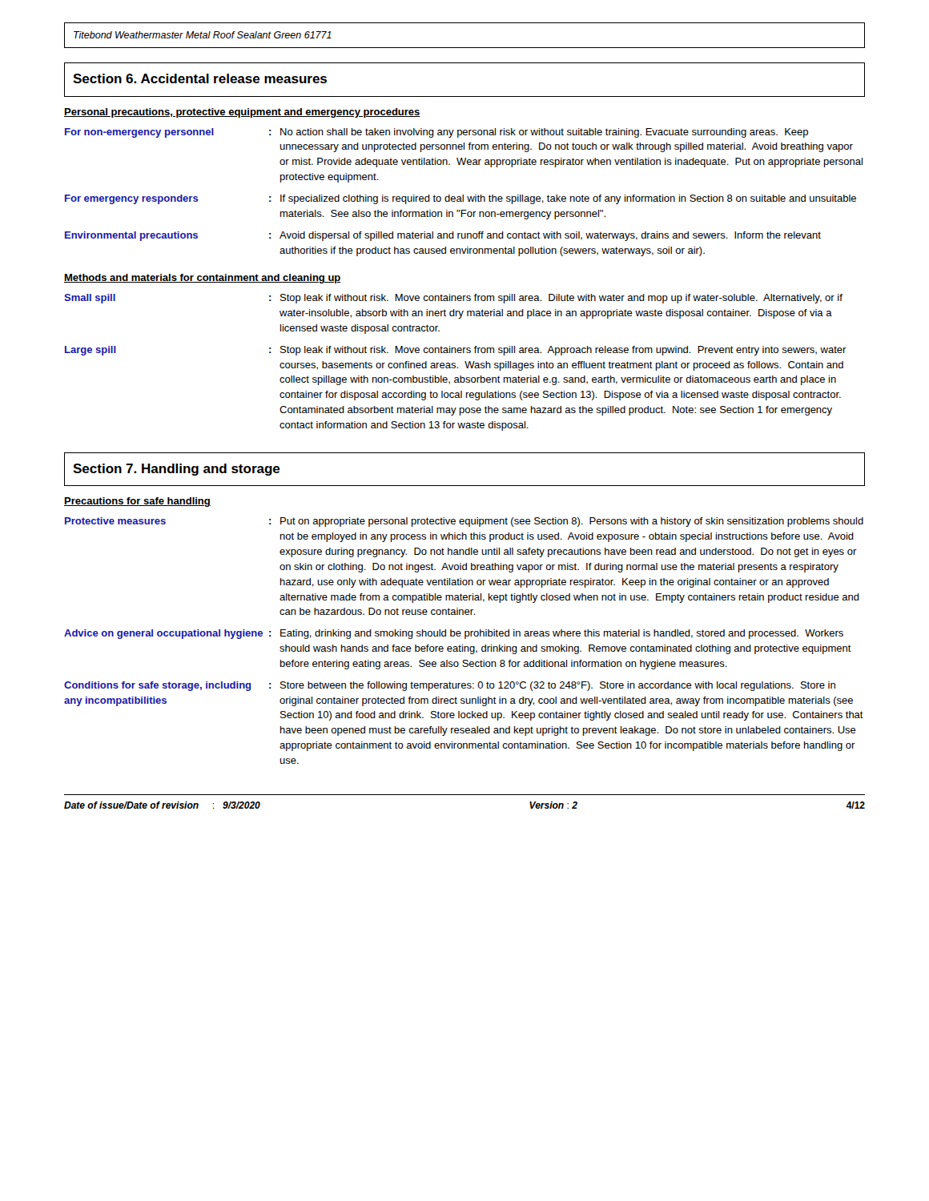Titebond Weathermaster Metal Roof Sealant Green 61771
Section 6. Accidental release measures
Personal precautions, protective equipment and emergency procedures
| For non-emergency personnel | : | No action shall be taken involving any personal risk or without suitable training. Evacuate surrounding areas. Keep unnecessary and unprotected personnel from entering. Do not touch or walk through spilled material. Avoid breathing vapor or mist. Provide adequate ventilation. Wear appropriate respirator when ventilation is inadequate. Put on appropriate personal protective equipment. |
| For emergency responders | : | If specialized clothing is required to deal with the spillage, take note of any information in Section 8 on suitable and unsuitable materials. See also the information in "For non-emergency personnel". |
| Environmental precautions | : | Avoid dispersal of spilled material and runoff and contact with soil, waterways, drains and sewers. Inform the relevant authorities if the product has caused environmental pollution (sewers, waterways, soil or air). |
Methods and materials for containment and cleaning up
| Small spill | : | Stop leak if without risk. Move containers from spill area. Dilute with water and mop up if water-soluble. Alternatively, or if water-insoluble, absorb with an inert dry material and place in an appropriate waste disposal container. Dispose of via a licensed waste disposal contractor. |
| Large spill | : | Stop leak if without risk. Move containers from spill area. Approach release from upwind. Prevent entry into sewers, water courses, basements or confined areas. Wash spillages into an effluent treatment plant or proceed as follows. Contain and collect spillage with non-combustible, absorbent material e.g. sand, earth, vermiculite or diatomaceous earth and place in container for disposal according to local regulations (see Section 13). Dispose of via a licensed waste disposal contractor. Contaminated absorbent material may pose the same hazard as the spilled product. Note: see Section 1 for emergency contact information and Section 13 for waste disposal. |
Section 7. Handling and storage
Precautions for safe handling
| Protective measures | : | Put on appropriate personal protective equipment (see Section 8). Persons with a history of skin sensitization problems should not be employed in any process in which this product is used. Avoid exposure - obtain special instructions before use. Avoid exposure during pregnancy. Do not handle until all safety precautions have been read and understood. Do not get in eyes or on skin or clothing. Do not ingest. Avoid breathing vapor or mist. If during normal use the material presents a respiratory hazard, use only with adequate ventilation or wear appropriate respirator. Keep in the original container or an approved alternative made from a compatible material, kept tightly closed when not in use. Empty containers retain product residue and can be hazardous. Do not reuse container. |
| Advice on general occupational hygiene | : | Eating, drinking and smoking should be prohibited in areas where this material is handled, stored and processed. Workers should wash hands and face before eating, drinking and smoking. Remove contaminated clothing and protective equipment before entering eating areas. See also Section 8 for additional information on hygiene measures. |
| Conditions for safe storage, including any incompatibilities | : | Store between the following temperatures: 0 to 120°C (32 to 248°F). Store in accordance with local regulations. Store in original container protected from direct sunlight in a dry, cool and well-ventilated area, away from incompatible materials (see Section 10) and food and drink. Store locked up. Keep container tightly closed and sealed until ready for use. Containers that have been opened must be carefully resealed and kept upright to prevent leakage. Do not store in unlabeled containers. Use appropriate containment to avoid environmental contamination. See Section 10 for incompatible materials before handling or use. |
Date of issue/Date of revision : 9/3/2020
Version : 2
4/12